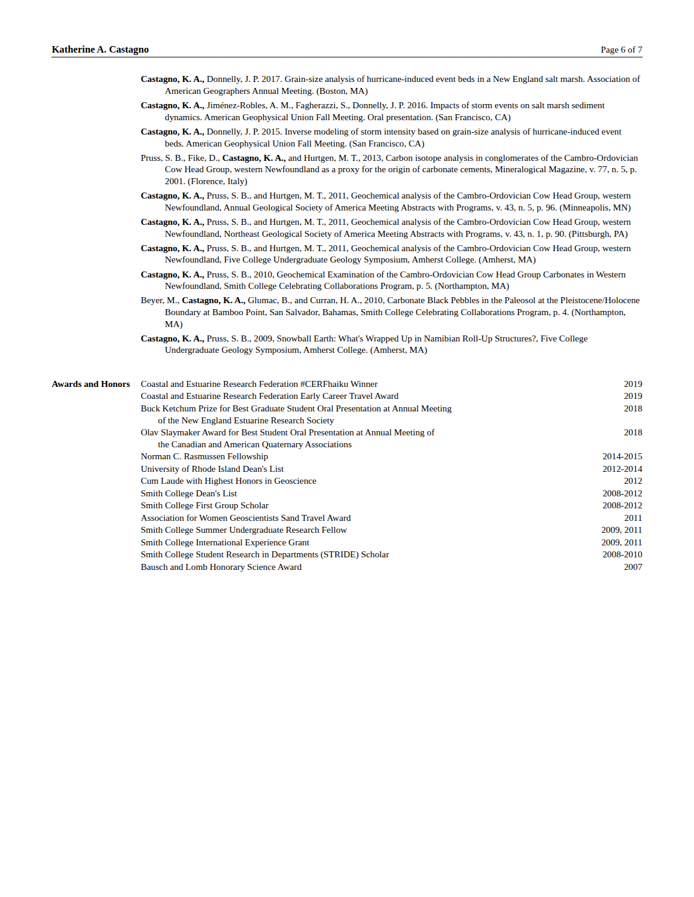Katherine A. Castagno Page 6 of 7
Castagno, K. A., Donnelly, J. P. 2017. Grain-size analysis of hurricane-induced event beds in a New England salt marsh. Association of American Geographers Annual Meeting. (Boston, MA)
Castagno, K. A., Jiménez-Robles, A. M., Fagherazzi, S., Donnelly, J. P. 2016. Impacts of storm events on salt marsh sediment dynamics. American Geophysical Union Fall Meeting. Oral presentation. (San Francisco, CA)
Castagno, K. A., Donnelly, J. P. 2015. Inverse modeling of storm intensity based on grain-size analysis of hurricane-induced event beds. American Geophysical Union Fall Meeting. (San Francisco, CA)
Pruss, S. B., Fike, D., Castagno, K. A., and Hurtgen, M. T., 2013, Carbon isotope analysis in conglomerates of the Cambro-Ordovician Cow Head Group, western Newfoundland as a proxy for the origin of carbonate cements, Mineralogical Magazine, v. 77, n. 5, p. 2001. (Florence, Italy)
Castagno, K. A., Pruss, S. B., and Hurtgen, M. T., 2011, Geochemical analysis of the Cambro-Ordovician Cow Head Group, western Newfoundland, Annual Geological Society of America Meeting Abstracts with Programs, v. 43, n. 5, p. 96. (Minneapolis, MN)
Castagno, K. A., Pruss, S. B., and Hurtgen, M. T., 2011, Geochemical analysis of the Cambro-Ordovician Cow Head Group, western Newfoundland, Northeast Geological Society of America Meeting Abstracts with Programs, v. 43, n. 1, p. 90. (Pittsburgh, PA)
Castagno, K. A., Pruss, S. B., and Hurtgen, M. T., 2011, Geochemical analysis of the Cambro-Ordovician Cow Head Group, western Newfoundland, Five College Undergraduate Geology Symposium, Amherst College. (Amherst, MA)
Castagno, K. A., Pruss, S. B., 2010, Geochemical Examination of the Cambro-Ordovician Cow Head Group Carbonates in Western Newfoundland, Smith College Celebrating Collaborations Program, p. 5. (Northampton, MA)
Beyer, M., Castagno, K. A., Glumac, B., and Curran, H. A., 2010, Carbonate Black Pebbles in the Paleosol at the Pleistocene/Holocene Boundary at Bamboo Point, San Salvador, Bahamas, Smith College Celebrating Collaborations Program, p. 4. (Northampton, MA)
Castagno, K. A., Pruss, S. B., 2009, Snowball Earth: What's Wrapped Up in Namibian Roll-Up Structures?, Five College Undergraduate Geology Symposium, Amherst College. (Amherst, MA)
Awards and Honors
| Coastal and Estuarine Research Federation #CERFhaiku Winner | 2019 |
| Coastal and Estuarine Research Federation Early Career Travel Award | 2019 |
| Buck Ketchum Prize for Best Graduate Student Oral Presentation at Annual Meeting of the New England Estuarine Research Society | 2018 |
| Olav Slaymaker Award for Best Student Oral Presentation at Annual Meeting of the Canadian and American Quaternary Associations | 2018 |
| Norman C. Rasmussen Fellowship | 2014-2015 |
| University of Rhode Island Dean's List | 2012-2014 |
| Cum Laude with Highest Honors in Geoscience | 2012 |
| Smith College Dean's List | 2008-2012 |
| Smith College First Group Scholar | 2008-2012 |
| Association for Women Geoscientists Sand Travel Award | 2011 |
| Smith College Summer Undergraduate Research Fellow | 2009, 2011 |
| Smith College International Experience Grant | 2009, 2011 |
| Smith College Student Research in Departments (STRIDE) Scholar | 2008-2010 |
| Bausch and Lomb Honorary Science Award | 2007 |